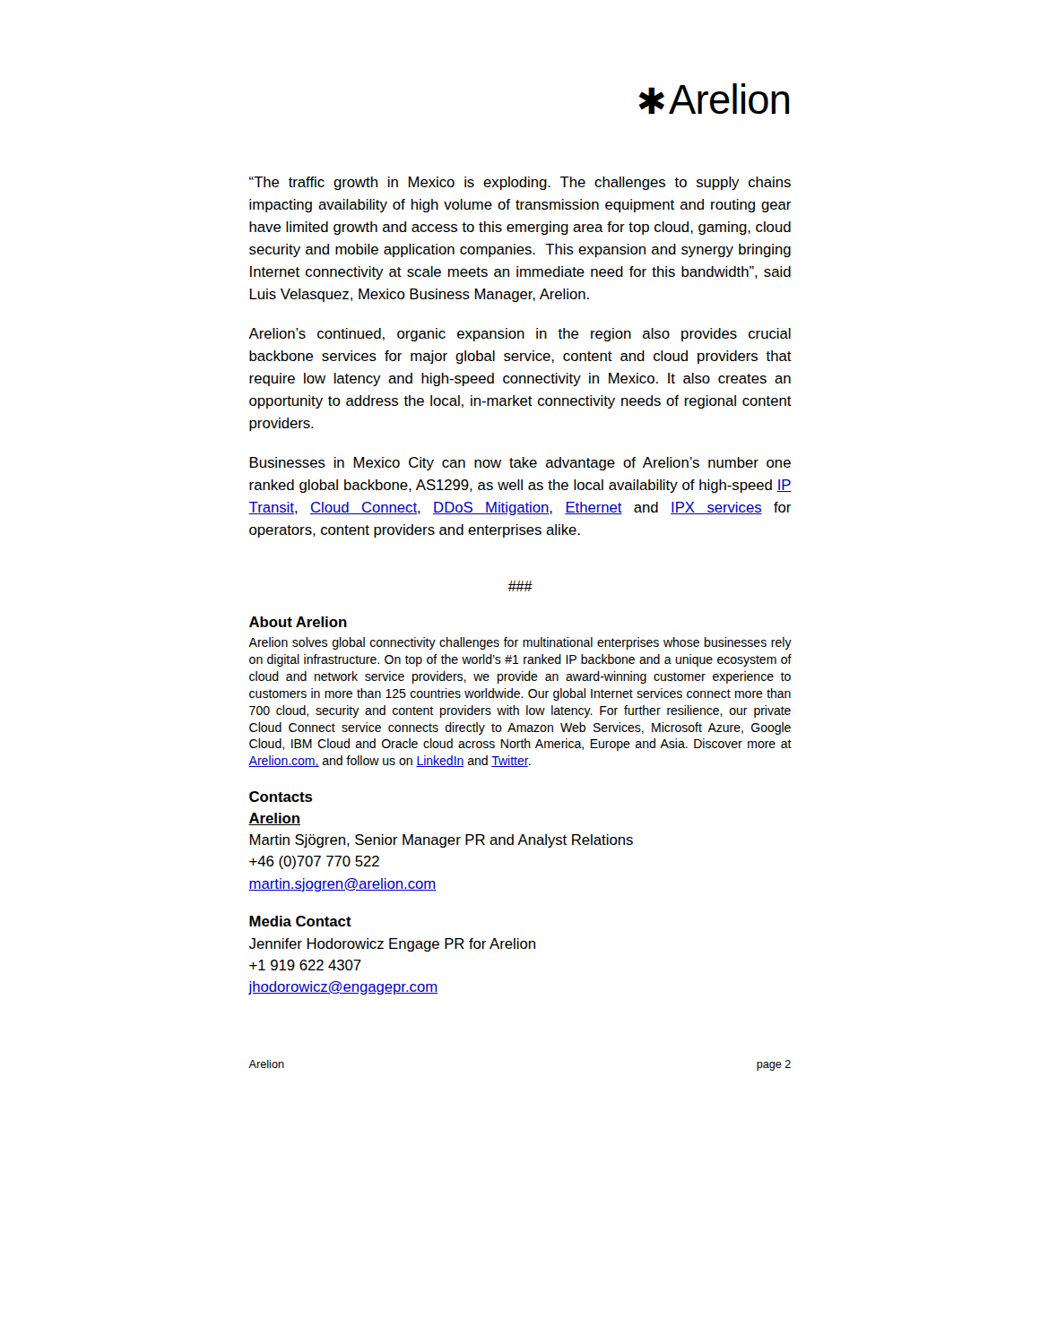✱Arelion
“The traffic growth in Mexico is exploding. The challenges to supply chains impacting availability of high volume of transmission equipment and routing gear have limited growth and access to this emerging area for top cloud, gaming, cloud security and mobile application companies. This expansion and synergy bringing Internet connectivity at scale meets an immediate need for this bandwidth”, said Luis Velasquez, Mexico Business Manager, Arelion.
Arelion’s continued, organic expansion in the region also provides crucial backbone services for major global service, content and cloud providers that require low latency and high-speed connectivity in Mexico. It also creates an opportunity to address the local, in-market connectivity needs of regional content providers.
Businesses in Mexico City can now take advantage of Arelion’s number one ranked global backbone, AS1299, as well as the local availability of high-speed IP Transit, Cloud Connect, DDoS Mitigation, Ethernet and IPX services for operators, content providers and enterprises alike.
###
About Arelion
Arelion solves global connectivity challenges for multinational enterprises whose businesses rely on digital infrastructure. On top of the world’s #1 ranked IP backbone and a unique ecosystem of cloud and network service providers, we provide an award-winning customer experience to customers in more than 125 countries worldwide. Our global Internet services connect more than 700 cloud, security and content providers with low latency. For further resilience, our private Cloud Connect service connects directly to Amazon Web Services, Microsoft Azure, Google Cloud, IBM Cloud and Oracle cloud across North America, Europe and Asia. Discover more at Arelion.com, and follow us on LinkedIn and Twitter.
Contacts
Arelion
Martin Sjögren, Senior Manager PR and Analyst Relations
+46 (0)707 770 522
martin.sjogren@arelion.com
Media Contact
Jennifer Hodorowicz Engage PR for Arelion
+1 919 622 4307
jhodorowicz@engagepr.com
Arelion page 2